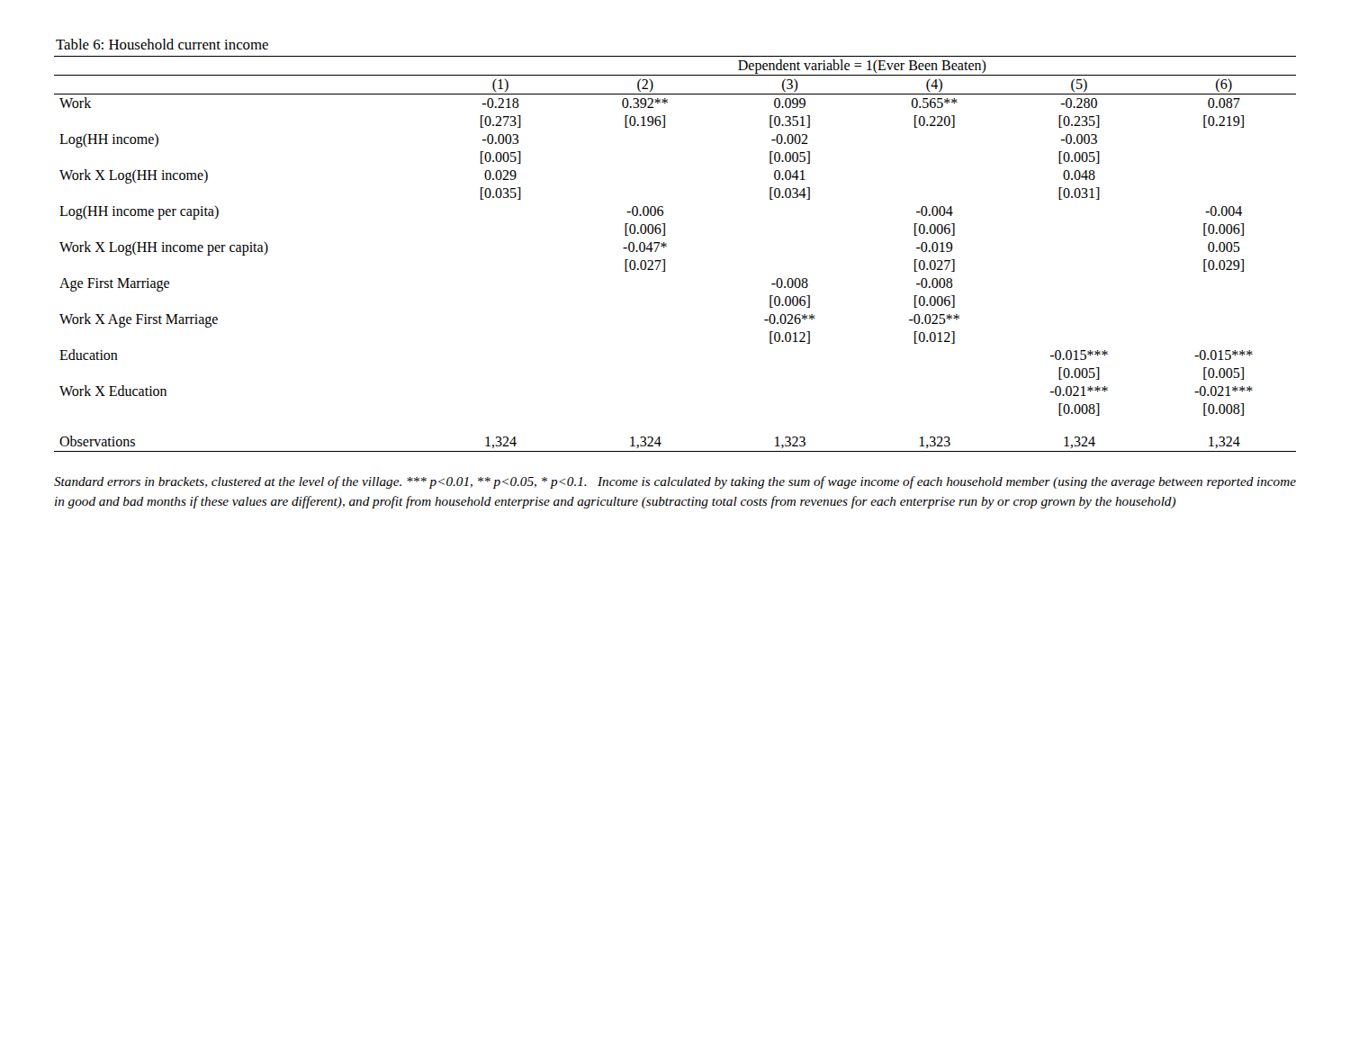Table 6: Household current income
| | Dependent variable = 1(Ever Been Beaten) |
| | (1) | (2) | (3) | (4) | (5) | (6) |
| Work | -0.218 | 0.392** | 0.099 | 0.565** | -0.280 | 0.087 |
| | [0.273] | [0.196] | [0.351] | [0.220] | [0.235] | [0.219] |
| Log(HH income) | -0.003 | | -0.002 | | -0.003 | |
| | [0.005] | | [0.005] | | [0.005] | |
| Work X Log(HH income) | 0.029 | | 0.041 | | 0.048 | |
| | [0.035] | | [0.034] | | [0.031] | |
| Log(HH income per capita) | | -0.006 | | -0.004 | | -0.004 |
| | | [0.006] | | [0.006] | | [0.006] |
| Work X Log(HH income per capita) | | -0.047* | | -0.019 | | 0.005 |
| | | [0.027] | | [0.027] | | [0.029] |
| Age First Marriage | | | -0.008 | -0.008 | | |
| | | | [0.006] | [0.006] | | |
| Work X Age First Marriage | | | -0.026** | -0.025** | | |
| | | | [0.012] | [0.012] | | |
| Education | | | | | -0.015*** | -0.015*** |
| | | | | | [0.005] | [0.005] |
| Work X Education | | | | | -0.021*** | -0.021*** |
| | | | | | [0.008] | [0.008] |
| Observations | 1,324 | 1,324 | 1,323 | 1,323 | 1,324 | 1,324 |
Standard errors in brackets, clustered at the level of the village. *** p<0.01, ** p<0.05, * p<0.1. Income is calculated by taking the sum of wage income of each household member (using the average between reported income in good and bad months if these values are different), and profit from household enterprise and agriculture (subtracting total costs from revenues for each enterprise run by or crop grown by the household)